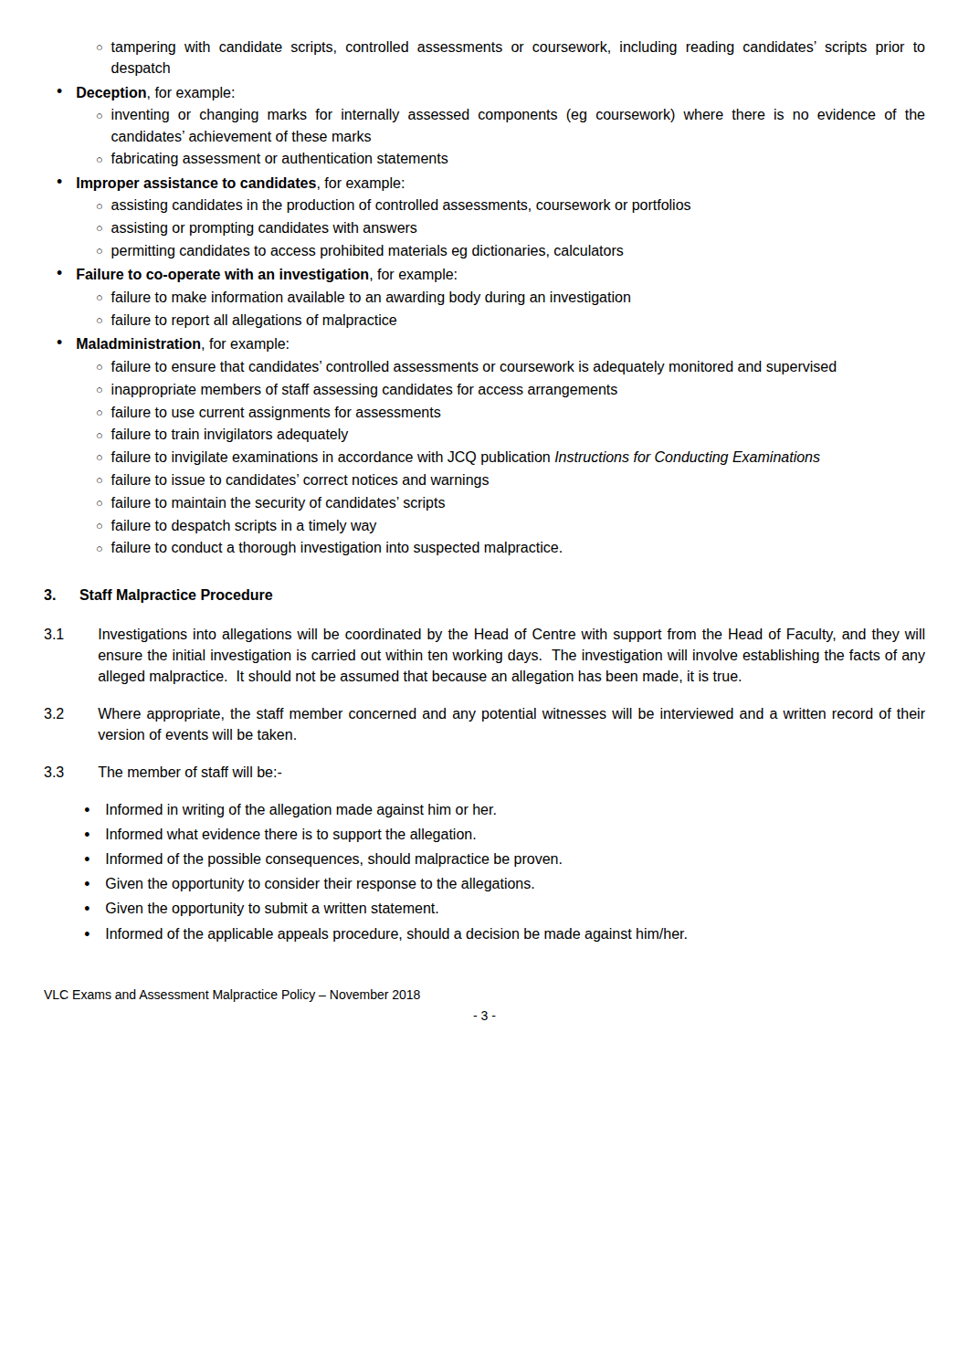tampering with candidate scripts, controlled assessments or coursework, including reading candidates’ scripts prior to despatch
Deception, for example:
inventing or changing marks for internally assessed components (eg coursework) where there is no evidence of the candidates’ achievement of these marks
fabricating assessment or authentication statements
Improper assistance to candidates, for example:
assisting candidates in the production of controlled assessments, coursework or portfolios
assisting or prompting candidates with answers
permitting candidates to access prohibited materials eg dictionaries, calculators
Failure to co-operate with an investigation, for example:
failure to make information available to an awarding body during an investigation
failure to report all allegations of malpractice
Maladministration, for example:
failure to ensure that candidates’ controlled assessments or coursework is adequately monitored and supervised
inappropriate members of staff assessing candidates for access arrangements
failure to use current assignments for assessments
failure to train invigilators adequately
failure to invigilate examinations in accordance with JCQ publication Instructions for Conducting Examinations
failure to issue to candidates’ correct notices and warnings
failure to maintain the security of candidates’ scripts
failure to despatch scripts in a timely way
failure to conduct a thorough investigation into suspected malpractice.
3. Staff Malpractice Procedure
3.1 Investigations into allegations will be coordinated by the Head of Centre with support from the Head of Faculty, and they will ensure the initial investigation is carried out within ten working days. The investigation will involve establishing the facts of any alleged malpractice. It should not be assumed that because an allegation has been made, it is true.
3.2 Where appropriate, the staff member concerned and any potential witnesses will be interviewed and a written record of their version of events will be taken.
3.3 The member of staff will be:-
Informed in writing of the allegation made against him or her.
Informed what evidence there is to support the allegation.
Informed of the possible consequences, should malpractice be proven.
Given the opportunity to consider their response to the allegations.
Given the opportunity to submit a written statement.
Informed of the applicable appeals procedure, should a decision be made against him/her.
VLC Exams and Assessment Malpractice Policy – November 2018
- 3 -